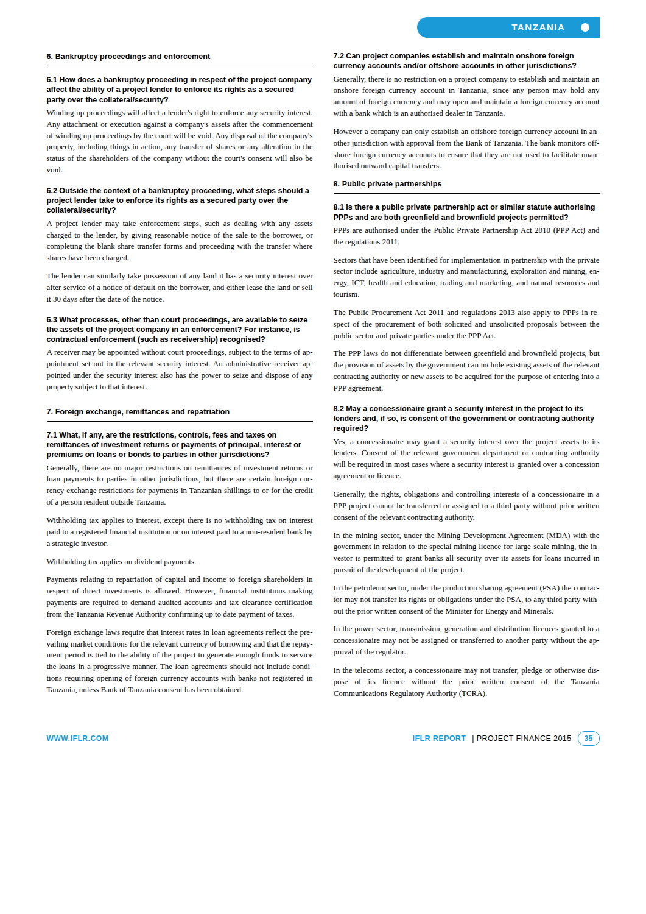TANZANIA
6. Bankruptcy proceedings and enforcement
6.1 How does a bankruptcy proceeding in respect of the project company affect the ability of a project lender to enforce its rights as a secured party over the collateral/security?
Winding up proceedings will affect a lender's right to enforce any security interest. Any attachment or execution against a company's assets after the commencement of winding up proceedings by the court will be void. Any disposal of the company's property, including things in action, any transfer of shares or any alteration in the status of the shareholders of the company without the court's consent will also be void.
6.2 Outside the context of a bankruptcy proceeding, what steps should a project lender take to enforce its rights as a secured party over the collateral/security?
A project lender may take enforcement steps, such as dealing with any assets charged to the lender, by giving reasonable notice of the sale to the borrower, or completing the blank share transfer forms and proceeding with the transfer where shares have been charged.
The lender can similarly take possession of any land it has a security interest over after service of a notice of default on the borrower, and either lease the land or sell it 30 days after the date of the notice.
6.3 What processes, other than court proceedings, are available to seize the assets of the project company in an enforcement? For instance, is contractual enforcement (such as receivership) recognised?
A receiver may be appointed without court proceedings, subject to the terms of appointment set out in the relevant security interest. An administrative receiver appointed under the security interest also has the power to seize and dispose of any property subject to that interest.
7. Foreign exchange, remittances and repatriation
7.1 What, if any, are the restrictions, controls, fees and taxes on remittances of investment returns or payments of principal, interest or premiums on loans or bonds to parties in other jurisdictions?
Generally, there are no major restrictions on remittances of investment returns or loan payments to parties in other jurisdictions, but there are certain foreign currency exchange restrictions for payments in Tanzanian shillings to or for the credit of a person resident outside Tanzania.
Withholding tax applies to interest, except there is no withholding tax on interest paid to a registered financial institution or on interest paid to a non-resident bank by a strategic investor.
Withholding tax applies on dividend payments.
Payments relating to repatriation of capital and income to foreign shareholders in respect of direct investments is allowed. However, financial institutions making payments are required to demand audited accounts and tax clearance certification from the Tanzania Revenue Authority confirming up to date payment of taxes.
Foreign exchange laws require that interest rates in loan agreements reflect the prevailing market conditions for the relevant currency of borrowing and that the repayment period is tied to the ability of the project to generate enough funds to service the loans in a progressive manner. The loan agreements should not include conditions requiring opening of foreign currency accounts with banks not registered in Tanzania, unless Bank of Tanzania consent has been obtained.
7.2 Can project companies establish and maintain onshore foreign currency accounts and/or offshore accounts in other jurisdictions?
Generally, there is no restriction on a project company to establish and maintain an onshore foreign currency account in Tanzania, since any person may hold any amount of foreign currency and may open and maintain a foreign currency account with a bank which is an authorised dealer in Tanzania.
However a company can only establish an offshore foreign currency account in another jurisdiction with approval from the Bank of Tanzania. The bank monitors offshore foreign currency accounts to ensure that they are not used to facilitate unauthorised outward capital transfers.
8. Public private partnerships
8.1 Is there a public private partnership act or similar statute authorising PPPs and are both greenfield and brownfield projects permitted?
PPPs are authorised under the Public Private Partnership Act 2010 (PPP Act) and the regulations 2011.
Sectors that have been identified for implementation in partnership with the private sector include agriculture, industry and manufacturing, exploration and mining, energy, ICT, health and education, trading and marketing, and natural resources and tourism.
The Public Procurement Act 2011 and regulations 2013 also apply to PPPs in respect of the procurement of both solicited and unsolicited proposals between the public sector and private parties under the PPP Act.
The PPP laws do not differentiate between greenfield and brownfield projects, but the provision of assets by the government can include existing assets of the relevant contracting authority or new assets to be acquired for the purpose of entering into a PPP agreement.
8.2 May a concessionaire grant a security interest in the project to its lenders and, if so, is consent of the government or contracting authority required?
Yes, a concessionaire may grant a security interest over the project assets to its lenders. Consent of the relevant government department or contracting authority will be required in most cases where a security interest is granted over a concession agreement or licence.
Generally, the rights, obligations and controlling interests of a concessionaire in a PPP project cannot be transferred or assigned to a third party without prior written consent of the relevant contracting authority.
In the mining sector, under the Mining Development Agreement (MDA) with the government in relation to the special mining licence for large-scale mining, the investor is permitted to grant banks all security over its assets for loans incurred in pursuit of the development of the project.
In the petroleum sector, under the production sharing agreement (PSA) the contractor may not transfer its rights or obligations under the PSA, to any third party without the prior written consent of the Minister for Energy and Minerals.
In the power sector, transmission, generation and distribution licences granted to a concessionaire may not be assigned or transferred to another party without the approval of the regulator.
In the telecoms sector, a concessionaire may not transfer, pledge or otherwise dispose of its licence without the prior written consent of the Tanzania Communications Regulatory Authority (TCRA).
WWW.IFLR.COM
IFLR REPORT | PROJECT FINANCE 2015 35